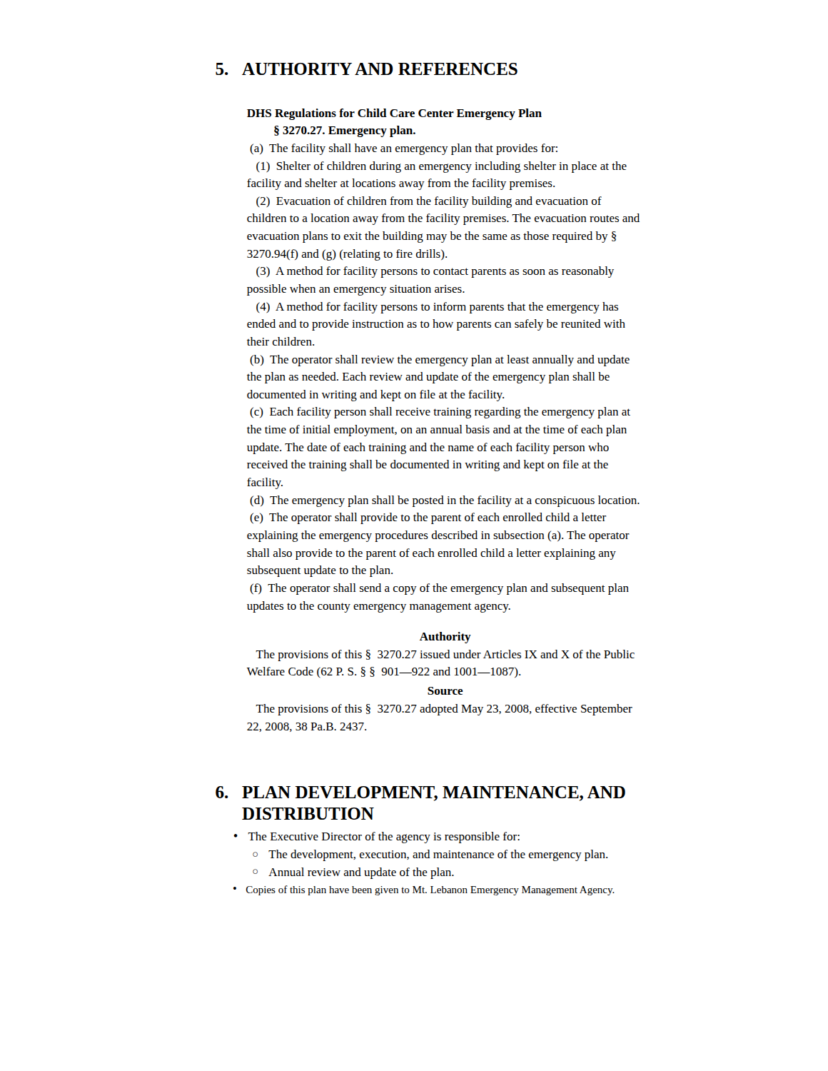5. AUTHORITY AND REFERENCES
DHS Regulations for Child Care Center Emergency Plan
§ 3270.27. Emergency plan.
(a) The facility shall have an emergency plan that provides for:
(1) Shelter of children during an emergency including shelter in place at the facility and shelter at locations away from the facility premises.
(2) Evacuation of children from the facility building and evacuation of children to a location away from the facility premises. The evacuation routes and evacuation plans to exit the building may be the same as those required by § 3270.94(f) and (g) (relating to fire drills).
(3) A method for facility persons to contact parents as soon as reasonably possible when an emergency situation arises.
(4) A method for facility persons to inform parents that the emergency has ended and to provide instruction as to how parents can safely be reunited with their children.
(b) The operator shall review the emergency plan at least annually and update the plan as needed. Each review and update of the emergency plan shall be documented in writing and kept on file at the facility.
(c) Each facility person shall receive training regarding the emergency plan at the time of initial employment, on an annual basis and at the time of each plan update. The date of each training and the name of each facility person who received the training shall be documented in writing and kept on file at the facility.
(d) The emergency plan shall be posted in the facility at a conspicuous location.
(e) The operator shall provide to the parent of each enrolled child a letter explaining the emergency procedures described in subsection (a). The operator shall also provide to the parent of each enrolled child a letter explaining any subsequent update to the plan.
(f) The operator shall send a copy of the emergency plan and subsequent plan updates to the county emergency management agency.
Authority
The provisions of this § 3270.27 issued under Articles IX and X of the Public Welfare Code (62 P. S. § § 901—922 and 1001—1087).
Source
The provisions of this § 3270.27 adopted May 23, 2008, effective September 22, 2008, 38 Pa.B. 2437.
6. PLAN DEVELOPMENT, MAINTENANCE, AND
DISTRIBUTION
The Executive Director of the agency is responsible for:
The development, execution, and maintenance of the emergency plan.
Annual review and update of the plan.
Copies of this plan have been given to Mt. Lebanon Emergency Management Agency.